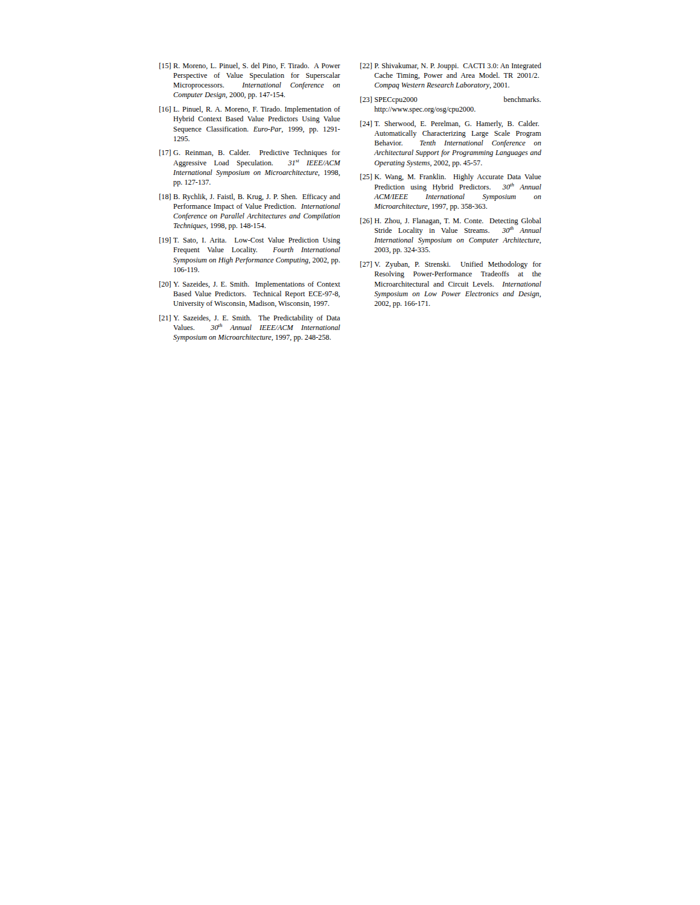[15] R. Moreno, L. Pinuel, S. del Pino, F. Tirado. A Power Perspective of Value Speculation for Superscalar Microprocessors. International Conference on Computer Design, 2000, pp. 147-154.
[16] L. Pinuel, R. A. Moreno, F. Tirado. Implementation of Hybrid Context Based Value Predictors Using Value Sequence Classification. Euro-Par, 1999, pp. 1291-1295.
[17] G. Reinman, B. Calder. Predictive Techniques for Aggressive Load Speculation. 31st IEEE/ACM International Symposium on Microarchitecture, 1998, pp. 127-137.
[18] B. Rychlik, J. Faistl, B. Krug, J. P. Shen. Efficacy and Performance Impact of Value Prediction. International Conference on Parallel Architectures and Compilation Techniques, 1998, pp. 148-154.
[19] T. Sato, I. Arita. Low-Cost Value Prediction Using Frequent Value Locality. Fourth International Symposium on High Performance Computing, 2002, pp. 106-119.
[20] Y. Sazeides, J. E. Smith. Implementations of Context Based Value Predictors. Technical Report ECE-97-8, University of Wisconsin, Madison, Wisconsin, 1997.
[21] Y. Sazeides, J. E. Smith. The Predictability of Data Values. 30th Annual IEEE/ACM International Symposium on Microarchitecture, 1997, pp. 248-258.
[22] P. Shivakumar, N. P. Jouppi. CACTI 3.0: An Integrated Cache Timing, Power and Area Model. TR 2001/2. Compaq Western Research Laboratory, 2001.
[23] SPECcpu2000 benchmarks. http://www.spec.org/osg/cpu2000.
[24] T. Sherwood, E. Perelman, G. Hamerly, B. Calder. Automatically Characterizing Large Scale Program Behavior. Tenth International Conference on Architectural Support for Programming Languages and Operating Systems, 2002, pp. 45-57.
[25] K. Wang, M. Franklin. Highly Accurate Data Value Prediction using Hybrid Predictors. 30th Annual ACM/IEEE International Symposium on Microarchitecture, 1997, pp. 358-363.
[26] H. Zhou, J. Flanagan, T. M. Conte. Detecting Global Stride Locality in Value Streams. 30th Annual International Symposium on Computer Architecture, 2003, pp. 324-335.
[27] V. Zyuban, P. Strenski. Unified Methodology for Resolving Power-Performance Tradeoffs at the Microarchitectural and Circuit Levels. International Symposium on Low Power Electronics and Design, 2002, pp. 166-171.